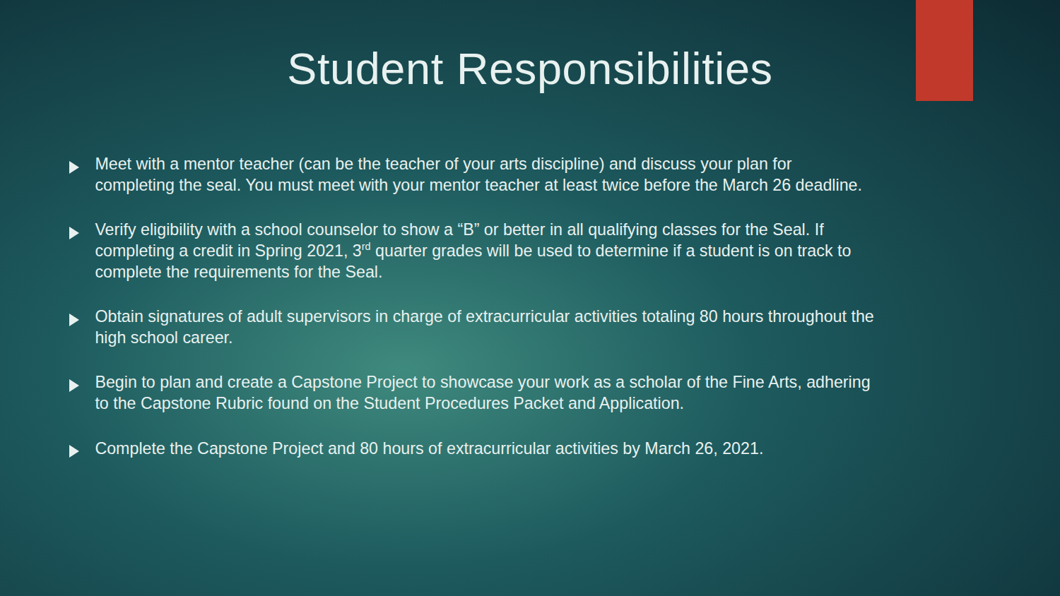Student Responsibilities
Meet with a mentor teacher (can be the teacher of your arts discipline) and discuss your plan for completing the seal. You must meet with your mentor teacher at least twice before the March 26 deadline.
Verify eligibility with a school counselor to show a “B” or better in all qualifying classes for the Seal. If completing a credit in Spring 2021, 3rd quarter grades will be used to determine if a student is on track to complete the requirements for the Seal.
Obtain signatures of adult supervisors in charge of extracurricular activities totaling 80 hours throughout the high school career.
Begin to plan and create a Capstone Project to showcase your work as a scholar of the Fine Arts, adhering to the Capstone Rubric found on the Student Procedures Packet and Application.
Complete the Capstone Project and 80 hours of extracurricular activities by March 26, 2021.